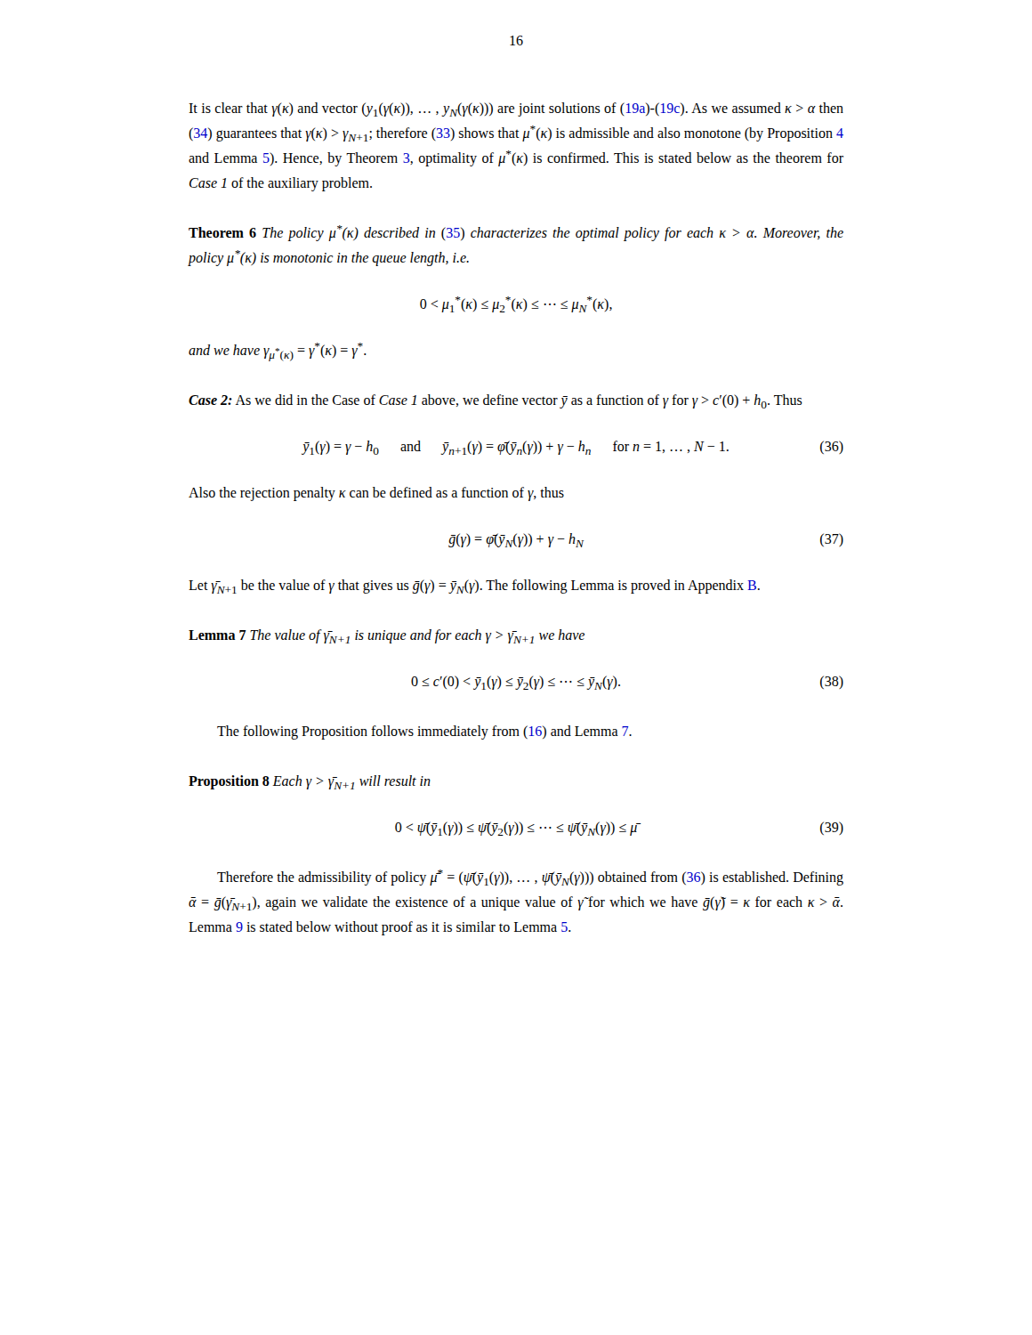16
It is clear that γ(κ) and vector (y1(γ(κ)), … , yN(γ(κ))) are joint solutions of (19a)-(19c). As we assumed κ > α then (34) guarantees that γ(κ) > γN+1; therefore (33) shows that μ*(κ) is admissible and also monotone (by Proposition 4 and Lemma 5). Hence, by Theorem 3, optimality of μ*(κ) is confirmed. This is stated below as the theorem for Case 1 of the auxiliary problem.
Theorem 6 The policy μ*(κ) described in (35) characterizes the optimal policy for each κ > α. Moreover, the policy μ*(κ) is monotonic in the queue length, i.e.
0 < μ1*(κ) ≤ μ2*(κ) ≤ ⋯ ≤ μN*(κ),
and we have γμ*(κ) = γ*(κ) = γ*.
Case 2: As we did in the Case of Case 1 above, we define vector ȳ as a function of γ for γ > c′(0) + h0. Thus
ȳ1(γ) = γ − h0 and ȳn+1(γ) = φ̄(ȳn(γ)) + γ − hn for n = 1, … , N − 1. (36)
Also the rejection penalty κ can be defined as a function of γ, thus
ḡ(γ) = φ̄(ȳN(γ)) + γ − hN (37)
Let γ̄N+1 be the value of γ that gives us ḡ(γ) = ȳN(γ). The following Lemma is proved in Appendix B.
Lemma 7 The value of γ̄N+1 is unique and for each γ > γ̄N+1 we have
0 ≤ c′(0) < ȳ1(γ) ≤ ȳ2(γ) ≤ ⋯ ≤ ȳN(γ). (38)
The following Proposition follows immediately from (16) and Lemma 7.
Proposition 8 Each γ > γ̄N+1 will result in
0 < ψ̄(ȳ1(γ)) ≤ ψ̄(ȳ2(γ)) ≤ ⋯ ≤ ψ̄(ȳN(γ)) ≤ μ̄ (39)
Therefore the admissibility of policy μ̄* = (ψ̄(ȳ1(γ)), … , ψ̄(ȳN(γ))) obtained from (36) is established. Defining ᾱ = ḡ(γ̄N+1), again we validate the existence of a unique value of γ̃ for which we have ḡ(γ̃) = κ for each κ > ᾱ. Lemma 9 is stated below without proof as it is similar to Lemma 5.